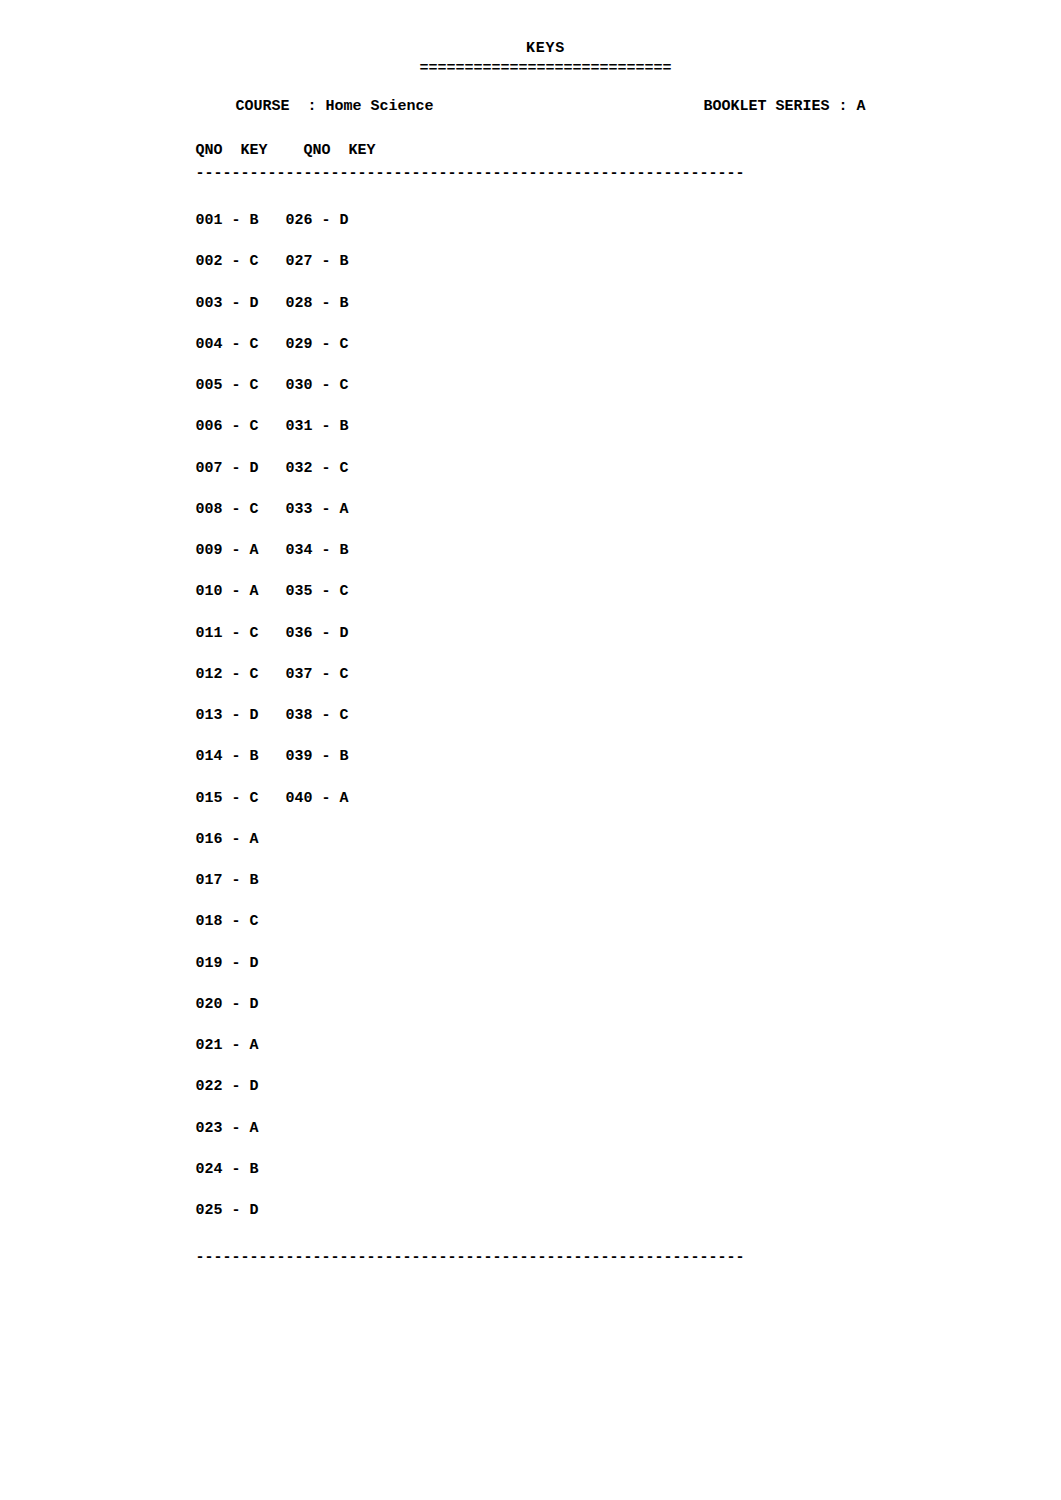KEYS
============================
COURSE : Home Science BOOKLET SERIES : A
QNO KEY QNO KEY
-------------------------------------------------------------
001 - B 026 - D
002 - C 027 - B
003 - D 028 - B
004 - C 029 - C
005 - C 030 - C
006 - C 031 - B
007 - D 032 - C
008 - C 033 - A
009 - A 034 - B
010 - A 035 - C
011 - C 036 - D
012 - C 037 - C
013 - D 038 - C
014 - B 039 - B
015 - C 040 - A
016 - A
017 - B
018 - C
019 - D
020 - D
021 - A
022 - D
023 - A
024 - B
025 - D
-------------------------------------------------------------